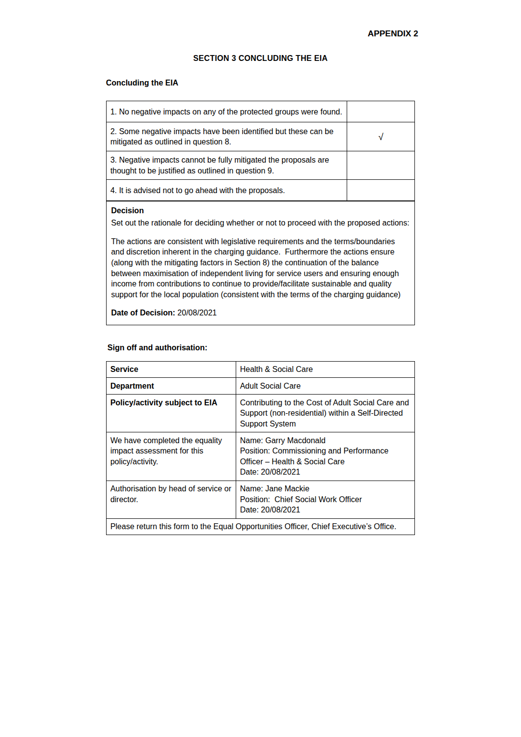APPENDIX 2
SECTION 3 CONCLUDING THE EIA
Concluding the EIA
| 1. No negative impacts on any of the protected groups were found. | |
| 2. Some negative impacts have been identified but these can be mitigated as outlined in question 8. | √ |
| 3. Negative impacts cannot be fully mitigated the proposals are thought to be justified as outlined in question 9. | |
| 4. It is advised not to go ahead with the proposals. | |
Decision
Set out the rationale for deciding whether or not to proceed with the proposed actions:
The actions are consistent with legislative requirements and the terms/boundaries and discretion inherent in the charging guidance. Furthermore the actions ensure (along with the mitigating factors in Section 8) the continuation of the balance between maximisation of independent living for service users and ensuring enough income from contributions to continue to provide/facilitate sustainable and quality support for the local population (consistent with the terms of the charging guidance)
Date of Decision: 20/08/2021
Sign off and authorisation:
| Service | Health & Social Care |
| Department | Adult Social Care |
| Policy/activity subject to EIA | Contributing to the Cost of Adult Social Care and Support (non-residential) within a Self-Directed Support System |
| We have completed the equality impact assessment for this policy/activity. | Name: Garry Macdonald Position: Commissioning and Performance Officer – Health & Social Care Date: 20/08/2021 |
| Authorisation by head of service or director. | Name: Jane Mackie Position: Chief Social Work Officer Date: 20/08/2021 |
| Please return this form to the Equal Opportunities Officer, Chief Executive’s Office. |